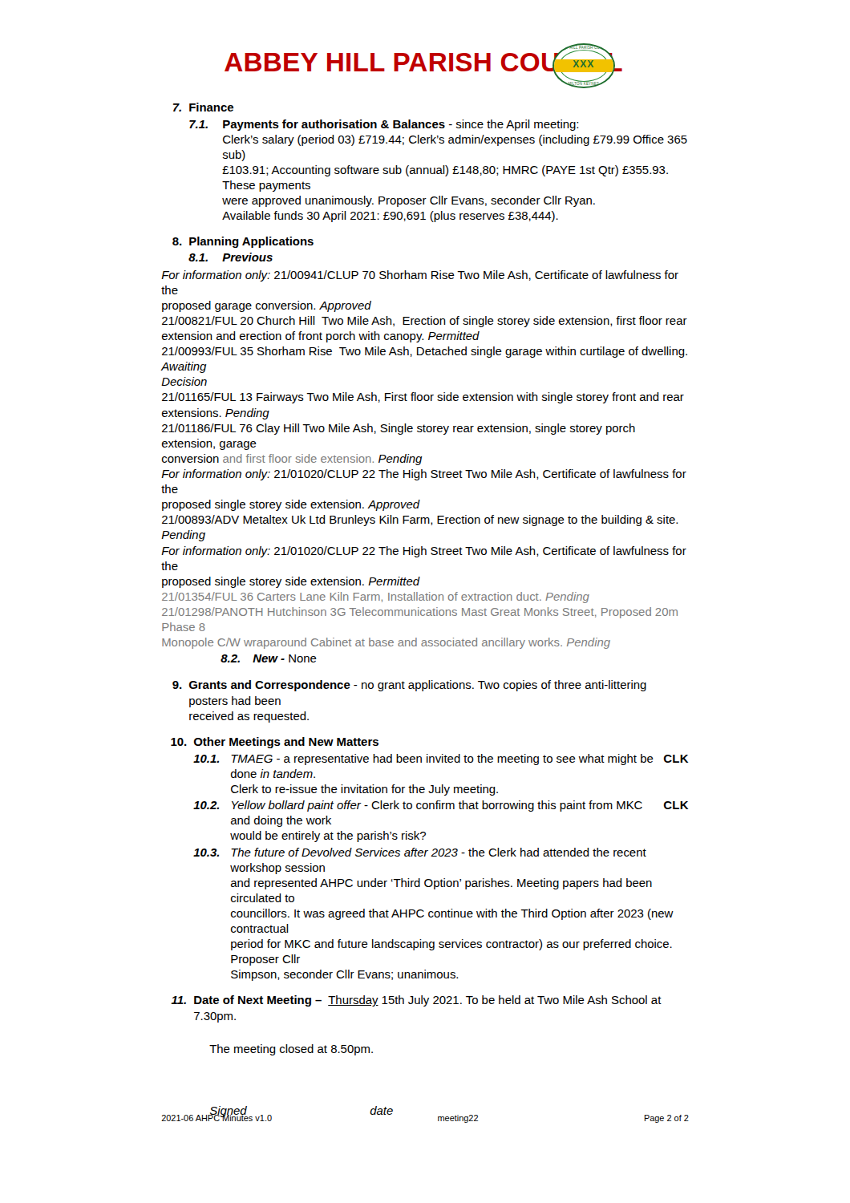ABBEY HILL PARISH COUNCIL
XXX
MILTON KEYNES
ABBEY HILL PARISH COUNCIL
7.
Finance
7.1.
Payments for authorisation & Balances - since the April meeting:
Clerk’s salary (period 03) £719.44; Clerk’s admin/expenses (including £79.99 Office 365 sub)
£103.91; Accounting software sub (annual) £148,80; HMRC (PAYE 1st Qtr) £355.93. These payments
were approved unanimously. Proposer Cllr Evans, seconder Cllr Ryan.
Available funds 30 April 2021: £90,691 (plus reserves £38,444).
8.
Planning Applications
8.1.
Previous
For information only: 21/00941/CLUP 70 Shorham Rise Two Mile Ash, Certificate of lawfulness for the
proposed garage conversion. Approved
21/00821/FUL 20 Church Hill Two Mile Ash, Erection of single storey side extension, first floor rear
extension and erection of front porch with canopy. Permitted
21/00993/FUL 35 Shorham Rise Two Mile Ash, Detached single garage within curtilage of dwelling. Awaiting
Decision
21/01165/FUL 13 Fairways Two Mile Ash, First floor side extension with single storey front and rear
extensions. Pending
21/01186/FUL 76 Clay Hill Two Mile Ash, Single storey rear extension, single storey porch extension, garage
conversion and first floor side extension. Pending
For information only: 21/01020/CLUP 22 The High Street Two Mile Ash, Certificate of lawfulness for the
proposed single storey side extension. Approved
21/00893/ADV Metaltex Uk Ltd Brunleys Kiln Farm, Erection of new signage to the building & site. Pending
For information only: 21/01020/CLUP 22 The High Street Two Mile Ash, Certificate of lawfulness for the
proposed single storey side extension. Permitted
21/01354/FUL 36 Carters Lane Kiln Farm, Installation of extraction duct. Pending
21/01298/PANOTH Hutchinson 3G Telecommunications Mast Great Monks Street, Proposed 20m Phase 8
Monopole C/W wraparound Cabinet at base and associated ancillary works. Pending
8.2.
New - None
9.
Grants and Correspondence - no grant applications. Two copies of three anti-littering posters had been
received as requested.
10.
Other Meetings and New Matters
10.1.
CLK
TMAEG - a representative had been invited to the meeting to see what might be done in tandem.
Clerk to re-issue the invitation for the July meeting.
10.2.
CLK
Yellow bollard paint offer - Clerk to confirm that borrowing this paint from MKC and doing the work
would be entirely at the parish’s risk?
10.3.
The future of Devolved Services after 2023 - the Clerk had attended the recent workshop session
and represented AHPC under ‘Third Option’ parishes. Meeting papers had been circulated to
councillors. It was agreed that AHPC continue with the Third Option after 2023 (new contractual
period for MKC and future landscaping services contractor) as our preferred choice. Proposer Cllr
Simpson, seconder Cllr Evans; unanimous.
11.
Date of Next Meeting – Thursday 15th July 2021. To be held at Two Mile Ash School at 7.30pm.
The meeting closed at 8.50pm.
Signed
date
2021-06 AHPC Minutes v1.0
meeting22
Page 2 of 2